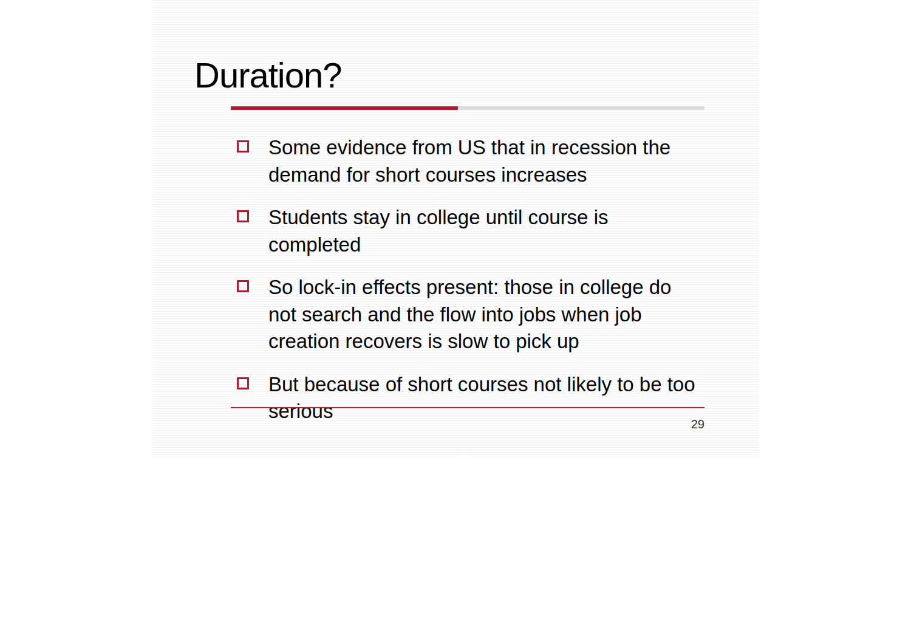Duration?
Some evidence from US that in recession the demand for short courses increases
Students stay in college until course is completed
So lock-in effects present: those in college do not search and the flow into jobs when job creation recovers is slow to pick up
But because of short courses not likely to be too serious
29